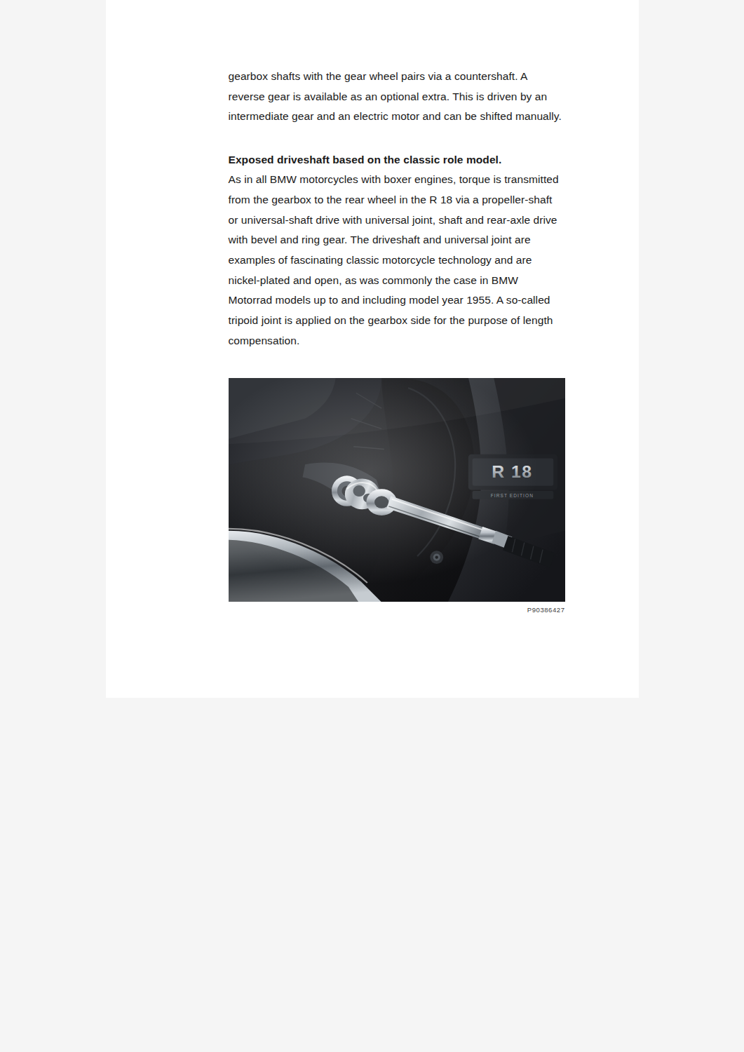gearbox shafts with the gear wheel pairs via a countershaft. A reverse gear is available as an optional extra. This is driven by an intermediate gear and an electric motor and can be shifted manually.
Exposed driveshaft based on the classic role model.
As in all BMW motorcycles with boxer engines, torque is transmitted from the gearbox to the rear wheel in the R 18 via a propeller-shaft or universal-shaft drive with universal joint, shaft and rear-axle drive with bevel and ring gear. The driveshaft and universal joint are examples of fascinating classic motorcycle technology and are nickel-plated and open, as was commonly the case in BMW Motorrad models up to and including model year 1955. A so-called tripoid joint is applied on the gearbox side for the purpose of length compensation.
R 18 FIRST EDITION
P90386427